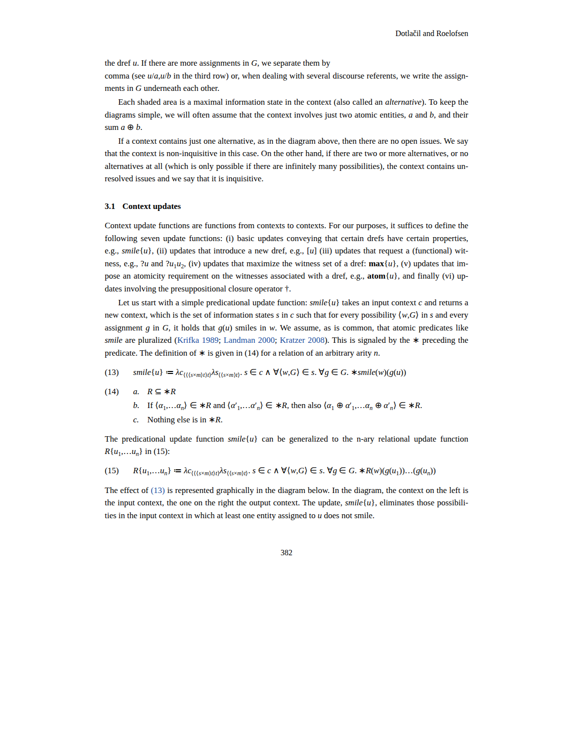Dotlačil and Roelofsen
the dref u. If there are more assignments in G, we separate them by
comma (see u/a,u/b in the third row) or, when dealing with several discourse referents, we write the assignments in G underneath each other.
Each shaded area is a maximal information state in the context (also called an alternative). To keep the diagrams simple, we will often assume that the context involves just two atomic entities, a and b, and their sum a ⊕ b.
If a context contains just one alternative, as in the diagram above, then there are no open issues. We say that the context is non-inquisitive in this case. On the other hand, if there are two or more alternatives, or no alternatives at all (which is only possible if there are infinitely many possibilities), the context contains unresolved issues and we say that it is inquisitive.
3.1 Context updates
Context update functions are functions from contexts to contexts. For our purposes, it suffices to define the following seven update functions: (i) basic updates conveying that certain drefs have certain properties, e.g., smile{u}, (ii) updates that introduce a new dref, e.g., [u] (iii) updates that request a (functional) witness, e.g., ?u and ?u1u2, (iv) updates that maximize the witness set of a dref: max{u}, (v) updates that impose an atomicity requirement on the witnesses associated with a dref, e.g., atom{u}, and finally (vi) updates involving the presuppositional closure operator †.
Let us start with a simple predicational update function: smile{u} takes an input context c and returns a new context, which is the set of information states s in c such that for every possibility ⟨w,G⟩ in s and every assignment g in G, it holds that g(u) smiles in w. We assume, as is common, that atomic predicates like smile are pluralized (Krifka 1989; Landman 2000; Kratzer 2008). This is signaled by the ∗ preceding the predicate. The definition of ∗ is given in (14) for a relation of an arbitrary arity n.
(13)
smile{u} ≔ λc⟨⟨⟨s×m⟩t⟩t⟩λs⟨⟨s×m⟩t⟩. s ∈ c ∧ ∀⟨w,G⟩ ∈ s. ∀g ∈ G. ∗smile(w)(g(u))
(14)
a.
R ⊆ ∗R
b.
If ⟨α1,…αn⟩ ∈ ∗R and ⟨α′1,…α′n⟩ ∈ ∗R, then also ⟨α1 ⊕ α′1,…αn ⊕ α′n⟩ ∈ ∗R.
c.
Nothing else is in ∗R.
The predicational update function smile{u} can be generalized to the n-ary relational update function R{u1,…un} in (15):
(15)
R{u1,…un} ≔ λc⟨⟨⟨s×m⟩t⟩t⟩λs⟨⟨s×m⟩t⟩. s ∈ c ∧ ∀⟨w,G⟩ ∈ s. ∀g ∈ G. ∗R(w)(g(u1))…(g(un))
The effect of (13) is represented graphically in the diagram below. In the diagram, the context on the left is the input context, the one on the right the output context. The update, smile{u}, eliminates those possibilities in the input context in which at least one entity assigned to u does not smile.
382